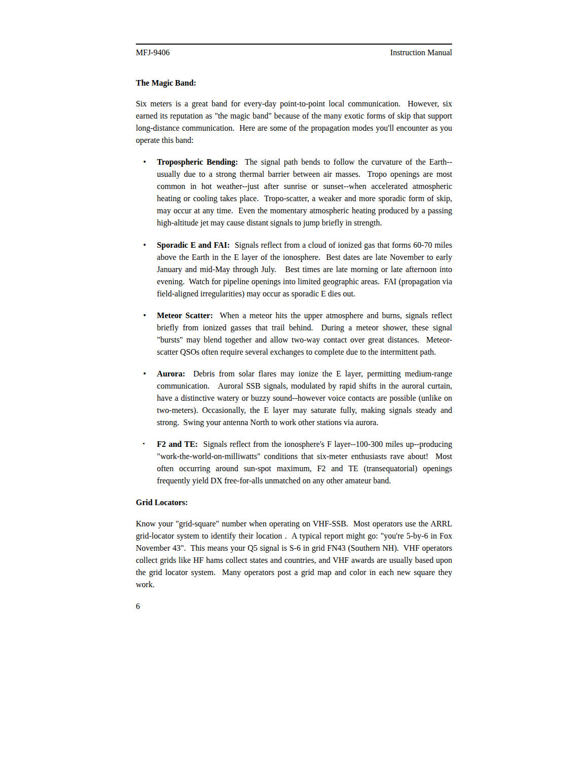MFJ-9406 Instruction Manual
The Magic Band:
Six meters is a great band for every-day point-to-point local communication. However, six earned its reputation as "the magic band" because of the many exotic forms of skip that support long-distance communication. Here are some of the propagation modes you'll encounter as you operate this band:
• Tropospheric Bending: The signal path bends to follow the curvature of the Earth--usually due to a strong thermal barrier between air masses. Tropo openings are most common in hot weather--just after sunrise or sunset--when accelerated atmospheric heating or cooling takes place. Tropo-scatter, a weaker and more sporadic form of skip, may occur at any time. Even the momentary atmospheric heating produced by a passing high-altitude jet may cause distant signals to jump briefly in strength.
• Sporadic E and FAI: Signals reflect from a cloud of ionized gas that forms 60-70 miles above the Earth in the E layer of the ionosphere. Best dates are late November to early January and mid-May through July. Best times are late morning or late afternoon into evening. Watch for pipeline openings into limited geographic areas. FAI (propagation via field-aligned irregularities) may occur as sporadic E dies out.
• Meteor Scatter: When a meteor hits the upper atmosphere and burns, signals reflect briefly from ionized gasses that trail behind. During a meteor shower, these signal "bursts" may blend together and allow two-way contact over great distances. Meteor-scatter QSOs often require several exchanges to complete due to the intermittent path.
• Aurora: Debris from solar flares may ionize the E layer, permitting medium-range communication. Auroral SSB signals, modulated by rapid shifts in the auroral curtain, have a distinctive watery or buzzy sound--however voice contacts are possible (unlike on two-meters). Occasionally, the E layer may saturate fully, making signals steady and strong. Swing your antenna North to work other stations via aurora.
• F2 and TE: Signals reflect from the ionosphere's F layer--100-300 miles up--producing "work-the-world-on-milliwatts" conditions that six-meter enthusiasts rave about! Most often occurring around sun-spot maximum, F2 and TE (transequatorial) openings frequently yield DX free-for-alls unmatched on any other amateur band.
Grid Locators:
Know your "grid-square" number when operating on VHF-SSB. Most operators use the ARRL grid-locator system to identify their location . A typical report might go: "you're 5-by-6 in Fox November 43". This means your Q5 signal is S-6 in grid FN43 (Southern NH). VHF operators collect grids like HF hams collect states and countries, and VHF awards are usually based upon the grid locator system. Many operators post a grid map and color in each new square they work.
6